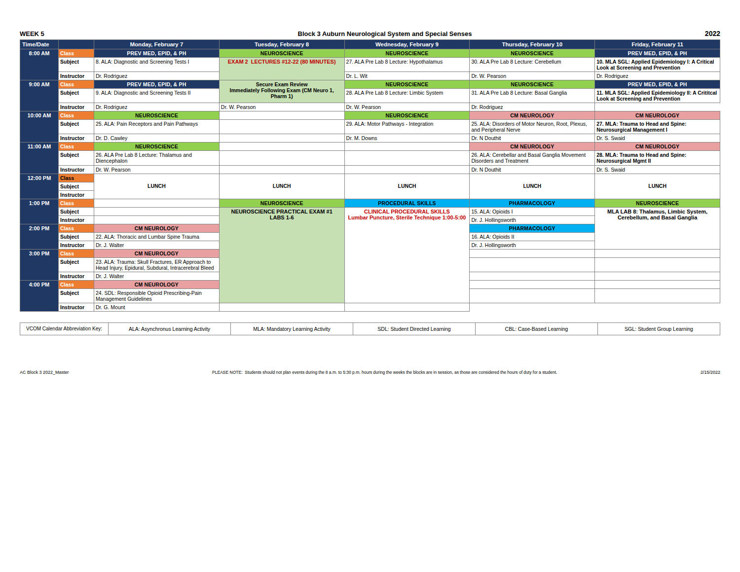WEEK 5
Block 3 Auburn Neurological System and Special Senses
2022
| Time/Date | | Monday, February 7 | Tuesday, February 8 | Wednesday, February 9 | Thursday, February 10 | Friday, February 11 |
| 8:00 AM | Class | PREV MED, EPID, & PH | NEUROSCIENCE | NEUROSCIENCE | NEUROSCIENCE | PREV MED, EPID, & PH |
| Subject | 8. ALA: Diagnostic and Screening Tests I | EXAM 2 LECTURES #12-22 (80 MINUTES) | 27. ALA Pre Lab 8 Lecture: Hypothalamus | 30. ALA Pre Lab 8 Lecture: Cerebellum | 10. MLA SGL: Applied Epidemiology I: A Critical Look at Screening and Prevention |
| Instructor | Dr. Rodriguez | Dr. L. Wit | Dr. W. Pearson | Dr. Rodriguez |
| 9:00 AM | Class | PREV MED, EPID, & PH | Secure Exam Review Immediately Following Exam (CM Neuro 1, Pharm 1) | NEUROSCIENCE | NEUROSCIENCE | PREV MED, EPID, & PH |
| Subject | 9. ALA: Diagnostic and Screening Tests II | 28. ALA Pre Lab 8 Lecture: Limbic System | 31. ALA Pre Lab 8 Lecture: Basal Ganglia | 11. MLA SGL: Applied Epidemiology II: A Crititcal Look at Screening and Prevention |
| Instructor | Dr. Rodriguez | Dr. W. Pearson | Dr. W. Pearson | Dr. Rodriguez |
| 10:00 AM | Class | NEUROSCIENCE | | NEUROSCIENCE | CM NEUROLOGY | CM NEUROLOGY |
| Subject | 25. ALA: Pain Receptors and Pain Pathways | | 29. ALA: Motor Pathways - Integration | 25. ALA: Disorders of Motor Neuron, Root, Plexus, and Peripheral Nerve | 27. MLA: Trauma to Head and Spine: Neurosurgical Management I |
| Instructor | Dr. D. Cawley | | Dr. M. Downs | Dr. N Douthit | Dr. S. Swaid |
| 11:00 AM | Class | NEUROSCIENCE | | | CM NEUROLOGY | CM NEUROLOGY |
| Subject | 26. ALA Pre Lab 8 Lecture: Thalamus and Diencephalon | | | 26. ALA: Cerebellar and Basal Ganglia Movement Disorders and Treatment | 28. MLA: Trauma to Head and Spine: Neurosurgical Mgmt II |
| Instructor | Dr. W. Pearson | | | Dr. N Douthit | Dr. S. Swaid |
| 12:00 PM | Class | LUNCH | LUNCH | LUNCH | LUNCH | LUNCH |
| Subject |
| Instructor |
| 1:00 PM | Class | | NEUROSCIENCE | PROCEDURAL SKILLS | PHARMACOLOGY | NEUROSCIENCE |
| Subject | | NEUROSCIENCE PRACTICAL EXAM #1 LABS 1-6 | CLINICAL PROCEDURAL SKILLS Lumbar Puncture, Sterile Technique 1:00-5:00 | 15. ALA: Opioids I | MLA LAB 8 : Thalamus, Limbic System, Cerebellum, and Basal Ganglia |
| Instructor | | Dr. J. Hollingsworth |
| 2:00 PM | Class | CM NEUROLOGY | PHARMACOLOGY |
| Subject | 22. ALA: Thoracic and Lumbar Spine Trauma | 16. ALA: Opioids II |
| Instructor | Dr. J. Walter | Dr. J. Hollingsworth |
| 3:00 PM | Class | CM NEUROLOGY | | |
| Subject | 23. ALA: Trauma: Skull Fractures, ER Approach to Head Injury, Epidural, Subdural, Intracerebral Bleed | | |
| Instructor | Dr. J. Walter | | |
| 4:00 PM | Class | CM NEUROLOGY | | |
| Subject | 24. SDL: Responsible Opioid Prescribing-Pain Management Guidelines | | |
| Instructor | Dr. G. Mount | | |
| VCOM Calendar Abbreviation Key: | ALA: Asynchronus Learning Activity | MLA: Mandatory Learning Activity | SDL: Student Directed Learning | CBL: Case-Based Learning | SGL: Student Group Learning |
AC Block 3 2022_Master
PLEASE NOTE: Students should not plan events during the 8 a.m. to 5:30 p.m. hours during the weeks the blocks are in session, as those are considered the hours of duty for a student.
2/15/2022